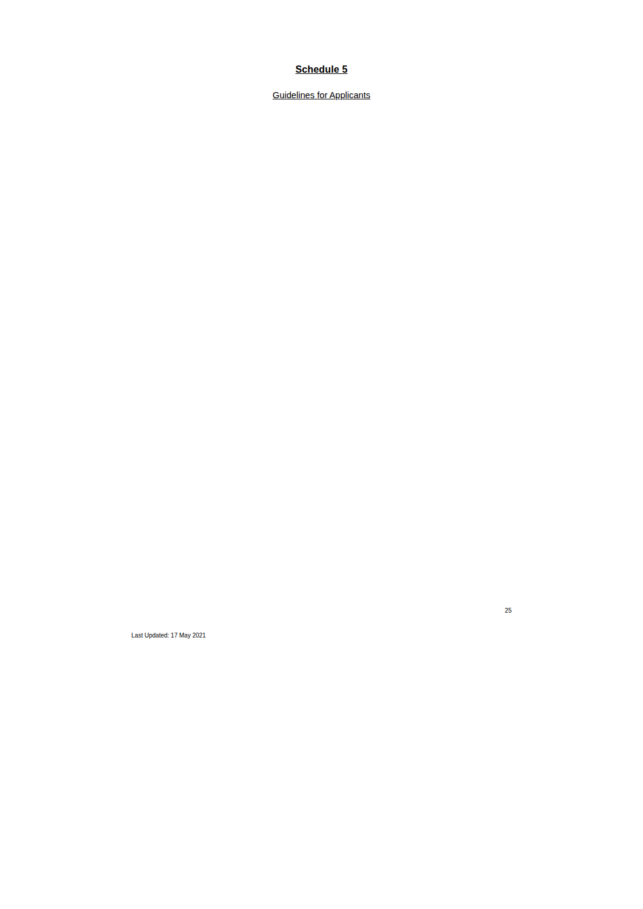Schedule 5
Guidelines for Applicants
25
Last Updated: 17 May 2021